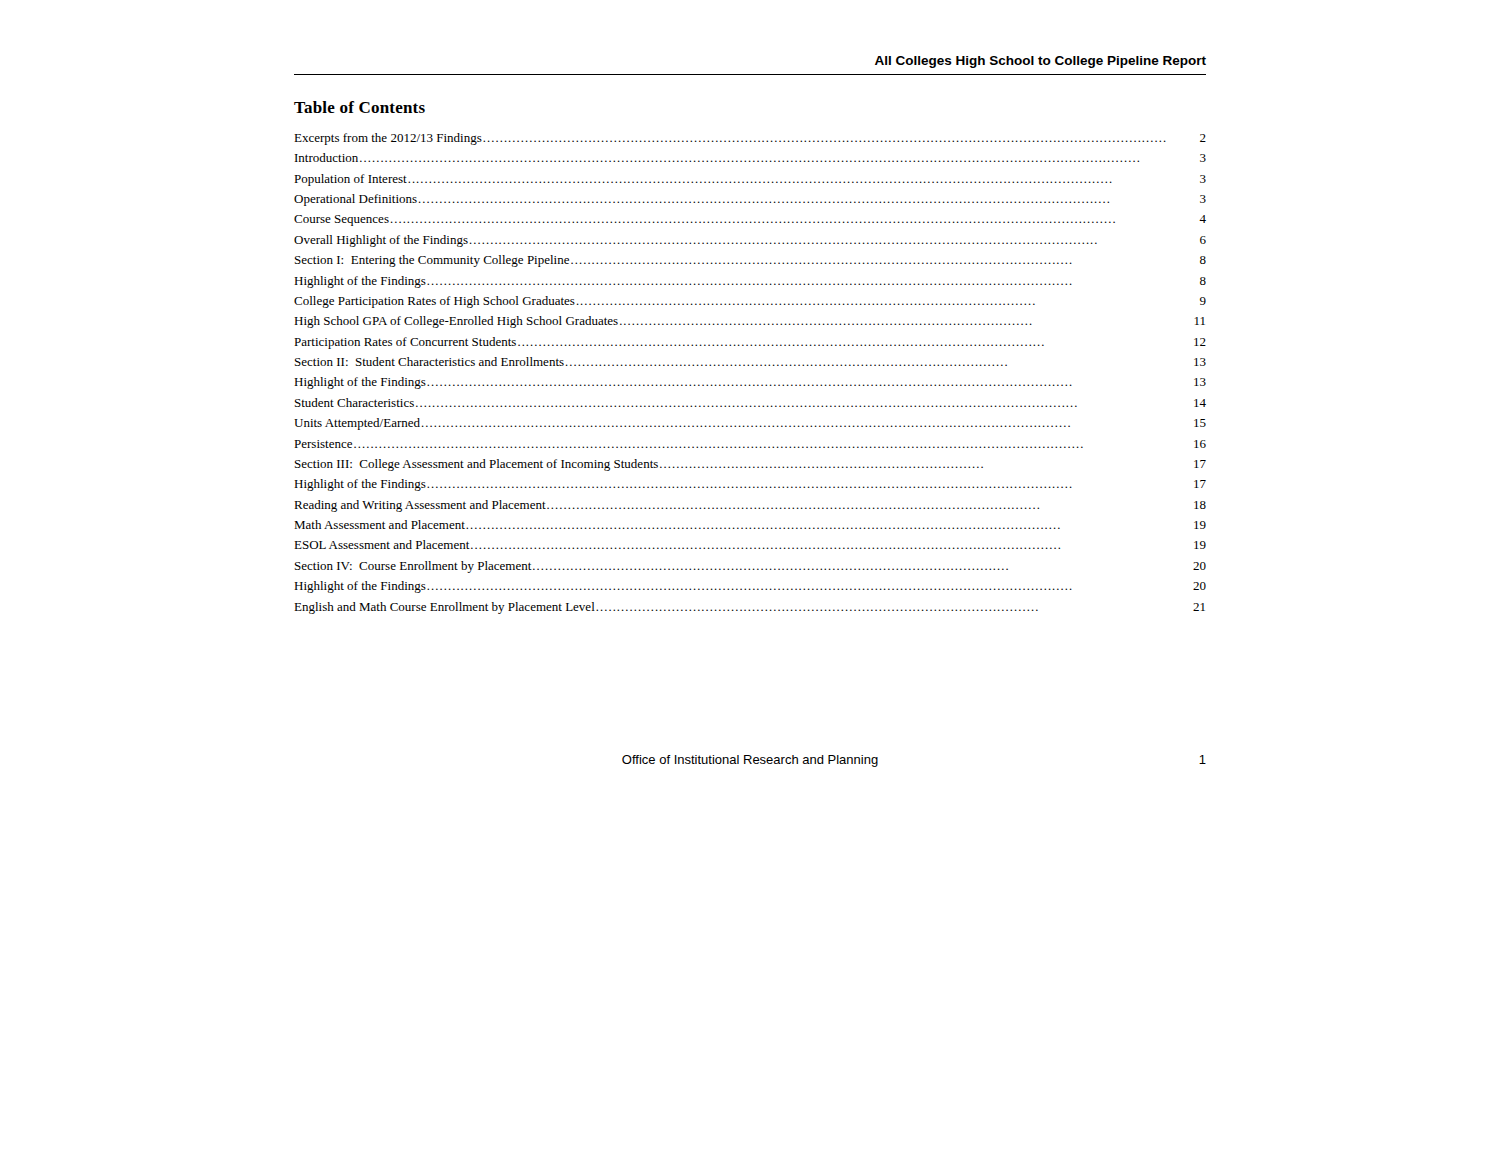All Colleges High School to College Pipeline Report
Table of Contents
Excerpts from the 2012/13 Findings .................................................................................................................................................................. 2
Introduction ......................................................................................................................................................................................... 3
Population of Interest ....................................................................................................................................................................... 3
Operational Definitions .................................................................................................................................................................... 3
Course Sequences ............................................................................................................................................................................ 4
Overall Highlight of the Findings ..................................................................................................................................................... 6
Section I: Entering the Community College Pipeline ....................................................................................................................... 8
Highlight of the Findings ......................................................................................................................................................... 8
College Participation Rates of High School Graduates ............................................................................................................. 9
High School GPA of College-Enrolled High School Graduates .................................................................................................. 11
Participation Rates of Concurrent Students ............................................................................................................................. 12
Section II: Student Characteristics and Enrollments ......................................................................................................... 13
Highlight of the Findings ......................................................................................................................................................... 13
Student Characteristics ............................................................................................................................................................. 14
Units Attempted/Earned .......................................................................................................................................................... 15
Persistence ............................................................................................................................................................................. 16
Section III: College Assessment and Placement of Incoming Students ............................................................................. 17
Highlight of the Findings ......................................................................................................................................................... 17
Reading and Writing Assessment and Placement ..................................................................................................................... 18
Math Assessment and Placement ............................................................................................................................................. 19
ESOL Assessment and Placement ............................................................................................................................................ 19
Section IV: Course Enrollment by Placement ................................................................................................................. 20
Highlight of the Findings ......................................................................................................................................................... 20
English and Math Course Enrollment by Placement Level ......................................................................................................... 21
Office of Institutional Research and Planning
1